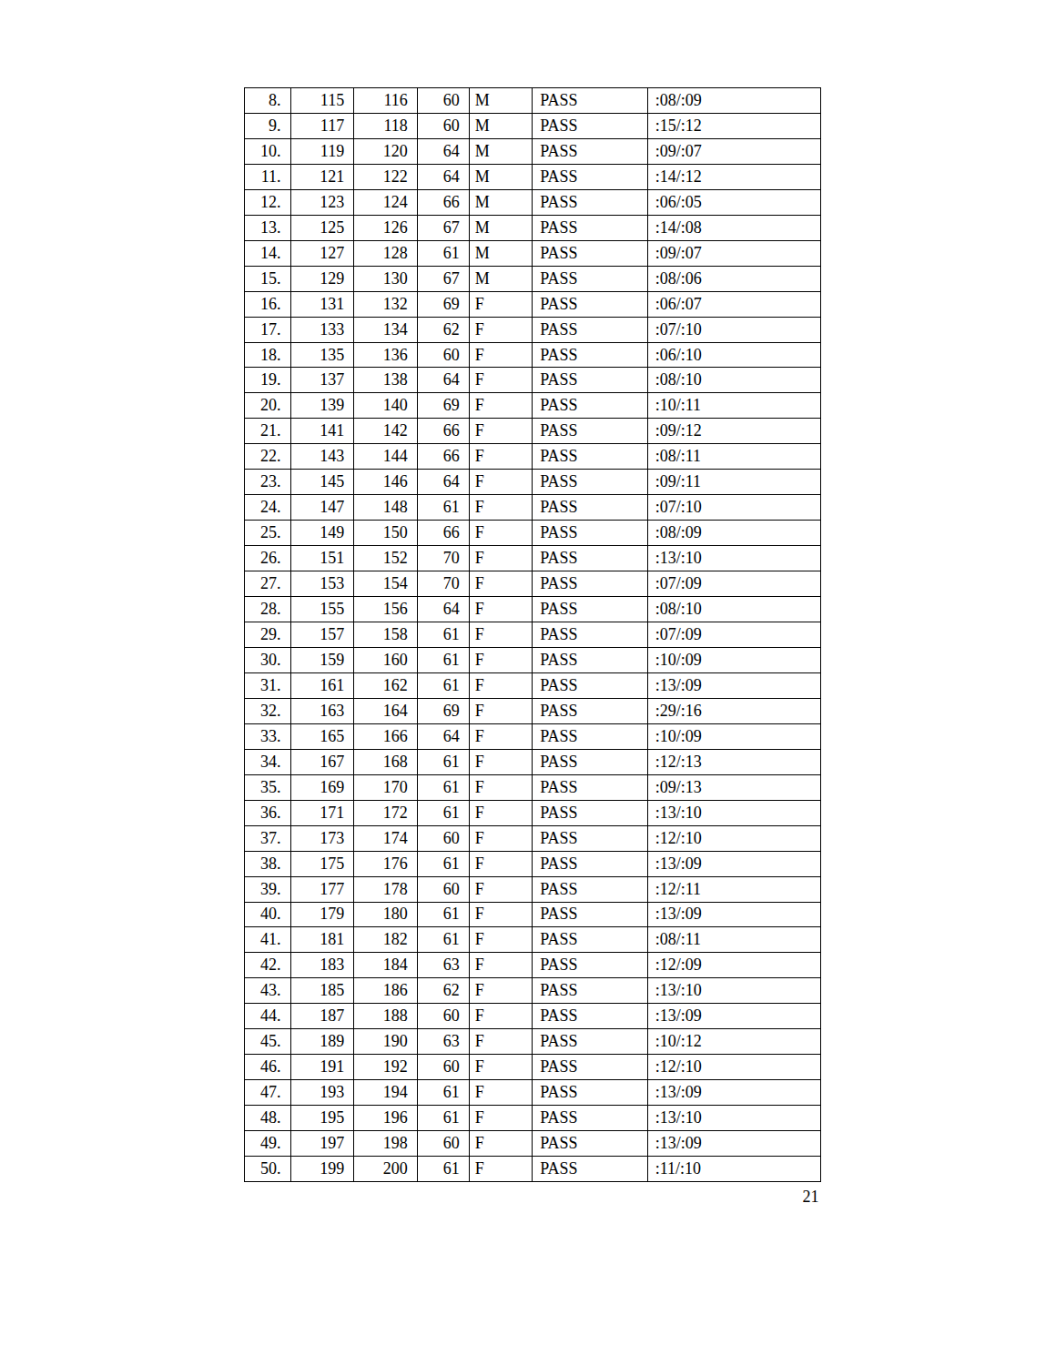| 8. | 115 | 116 | 60 | M | PASS | :08/:09 |
| 9. | 117 | 118 | 60 | M | PASS | :15/:12 |
| 10. | 119 | 120 | 64 | M | PASS | :09/:07 |
| 11. | 121 | 122 | 64 | M | PASS | :14/:12 |
| 12. | 123 | 124 | 66 | M | PASS | :06/:05 |
| 13. | 125 | 126 | 67 | M | PASS | :14/:08 |
| 14. | 127 | 128 | 61 | M | PASS | :09/:07 |
| 15. | 129 | 130 | 67 | M | PASS | :08/:06 |
| 16. | 131 | 132 | 69 | F | PASS | :06/:07 |
| 17. | 133 | 134 | 62 | F | PASS | :07/:10 |
| 18. | 135 | 136 | 60 | F | PASS | :06/:10 |
| 19. | 137 | 138 | 64 | F | PASS | :08/:10 |
| 20. | 139 | 140 | 69 | F | PASS | :10/:11 |
| 21. | 141 | 142 | 66 | F | PASS | :09/:12 |
| 22. | 143 | 144 | 66 | F | PASS | :08/:11 |
| 23. | 145 | 146 | 64 | F | PASS | :09/:11 |
| 24. | 147 | 148 | 61 | F | PASS | :07/:10 |
| 25. | 149 | 150 | 66 | F | PASS | :08/:09 |
| 26. | 151 | 152 | 70 | F | PASS | :13/:10 |
| 27. | 153 | 154 | 70 | F | PASS | :07/:09 |
| 28. | 155 | 156 | 64 | F | PASS | :08/:10 |
| 29. | 157 | 158 | 61 | F | PASS | :07/:09 |
| 30. | 159 | 160 | 61 | F | PASS | :10/:09 |
| 31. | 161 | 162 | 61 | F | PASS | :13/:09 |
| 32. | 163 | 164 | 69 | F | PASS | :29/:16 |
| 33. | 165 | 166 | 64 | F | PASS | :10/:09 |
| 34. | 167 | 168 | 61 | F | PASS | :12/:13 |
| 35. | 169 | 170 | 61 | F | PASS | :09/:13 |
| 36. | 171 | 172 | 61 | F | PASS | :13/:10 |
| 37. | 173 | 174 | 60 | F | PASS | :12/:10 |
| 38. | 175 | 176 | 61 | F | PASS | :13/:09 |
| 39. | 177 | 178 | 60 | F | PASS | :12/:11 |
| 40. | 179 | 180 | 61 | F | PASS | :13/:09 |
| 41. | 181 | 182 | 61 | F | PASS | :08/:11 |
| 42. | 183 | 184 | 63 | F | PASS | :12/:09 |
| 43. | 185 | 186 | 62 | F | PASS | :13/:10 |
| 44. | 187 | 188 | 60 | F | PASS | :13/:09 |
| 45. | 189 | 190 | 63 | F | PASS | :10/:12 |
| 46. | 191 | 192 | 60 | F | PASS | :12/:10 |
| 47. | 193 | 194 | 61 | F | PASS | :13/:09 |
| 48. | 195 | 196 | 61 | F | PASS | :13/:10 |
| 49. | 197 | 198 | 60 | F | PASS | :13/:09 |
| 50. | 199 | 200 | 61 | F | PASS | :11/:10 |
21